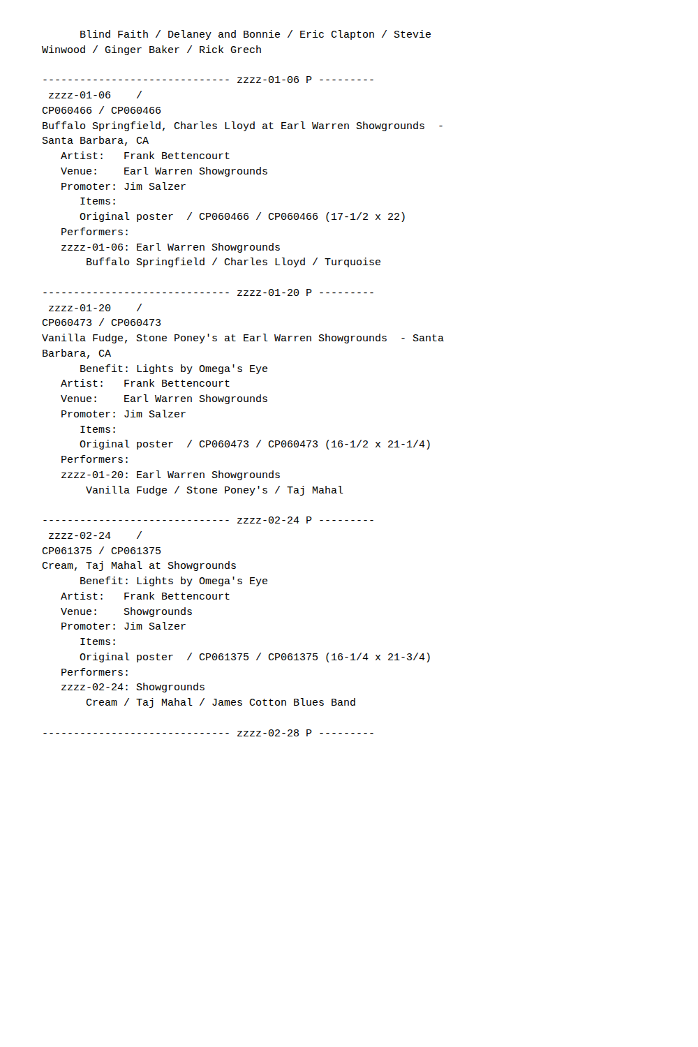Blind Faith / Delaney and Bonnie / Eric Clapton / Stevie 
Winwood / Ginger Baker / Rick Grech

------------------------------ zzzz-01-06 P ---------
 zzzz-01-06    / 
CP060466 / CP060466
Buffalo Springfield, Charles Lloyd at Earl Warren Showgrounds  - 
Santa Barbara, CA
   Artist:   Frank Bettencourt
   Venue:    Earl Warren Showgrounds
   Promoter: Jim Salzer
      Items:
      Original poster  / CP060466 / CP060466 (17-1/2 x 22)
   Performers:
   zzzz-01-06: Earl Warren Showgrounds
       Buffalo Springfield / Charles Lloyd / Turquoise

------------------------------ zzzz-01-20 P ---------
 zzzz-01-20    / 
CP060473 / CP060473
Vanilla Fudge, Stone Poney's at Earl Warren Showgrounds  - Santa 
Barbara, CA
      Benefit: Lights by Omega's Eye
   Artist:   Frank Bettencourt
   Venue:    Earl Warren Showgrounds
   Promoter: Jim Salzer
      Items:
      Original poster  / CP060473 / CP060473 (16-1/2 x 21-1/4)
   Performers:
   zzzz-01-20: Earl Warren Showgrounds
       Vanilla Fudge / Stone Poney's / Taj Mahal

------------------------------ zzzz-02-24 P ---------
 zzzz-02-24    / 
CP061375 / CP061375
Cream, Taj Mahal at Showgrounds
      Benefit: Lights by Omega's Eye
   Artist:   Frank Bettencourt
   Venue:    Showgrounds
   Promoter: Jim Salzer
      Items:
      Original poster  / CP061375 / CP061375 (16-1/4 x 21-3/4)
   Performers:
   zzzz-02-24: Showgrounds
       Cream / Taj Mahal / James Cotton Blues Band

------------------------------ zzzz-02-28 P ---------